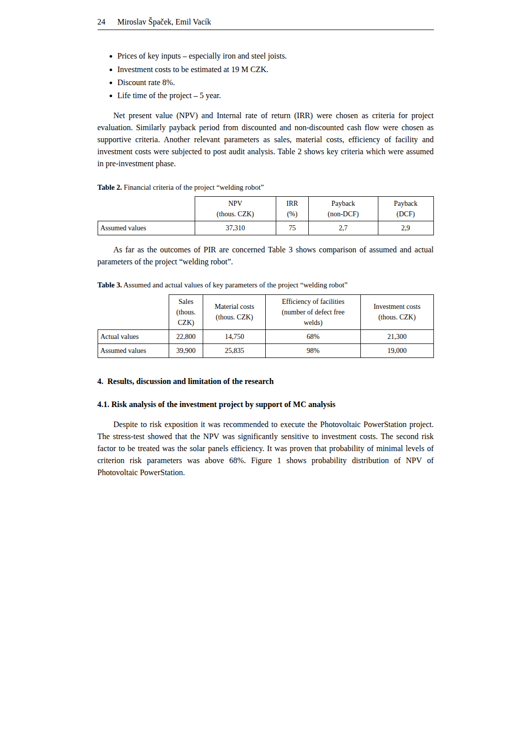24 Miroslav Špaček, Emil Vacík
Prices of key inputs – especially iron and steel joists.
Investment costs to be estimated at 19 M CZK.
Discount rate 8%.
Life time of the project – 5 year.
Net present value (NPV) and Internal rate of return (IRR) were chosen as criteria for project evaluation. Similarly payback period from discounted and non-discounted cash flow were chosen as supportive criteria. Another relevant parameters as sales, material costs, efficiency of facility and investment costs were subjected to post audit analysis. Table 2 shows key criteria which were assumed in pre-investment phase.
Table 2. Financial criteria of the project “welding robot”
| | NPV (thous. CZK) | IRR (%) | Payback (non-DCF) | Payback (DCF) |
| --- | --- | --- | --- | --- |
| Assumed values | 37,310 | 75 | 2,7 | 2,9 |
As far as the outcomes of PIR are concerned Table 3 shows comparison of assumed and actual parameters of the project “welding robot”.
Table 3. Assumed and actual values of key parameters of the project “welding robot”
| | Sales (thous. CZK) | Material costs (thous. CZK) | Efficiency of facilities (number of defect free welds) | Investment costs (thous. CZK) |
| --- | --- | --- | --- | --- |
| Actual values | 22,800 | 14,750 | 68% | 21,300 |
| Assumed values | 39,900 | 25,835 | 98% | 19,000 |
4. Results, discussion and limitation of the research
4.1. Risk analysis of the investment project by support of MC analysis
Despite to risk exposition it was recommended to execute the Photovoltaic PowerStation project. The stress-test showed that the NPV was significantly sensitive to investment costs. The second risk factor to be treated was the solar panels efficiency. It was proven that probability of minimal levels of criterion risk parameters was above 68%. Figure 1 shows probability distribution of NPV of Photovoltaic PowerStation.